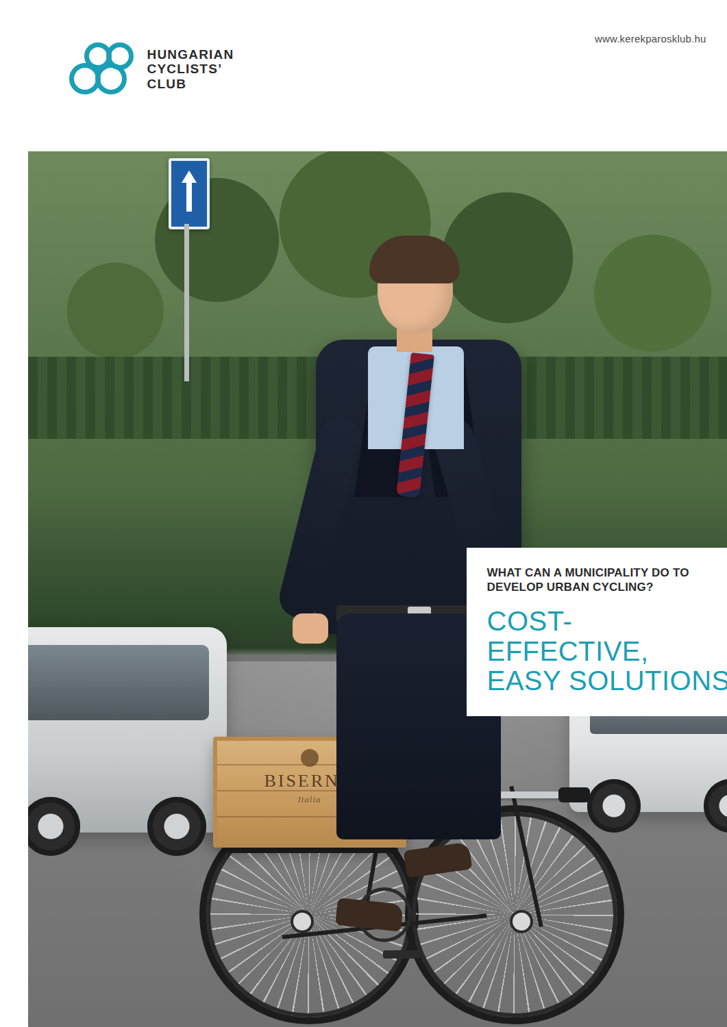www.kerekparosklub.hu
Hungarian
Cyclists’
Club
BISERNOItalia
What can a municipality do to develop urban cycling?
Cost-effective,
easy solutions